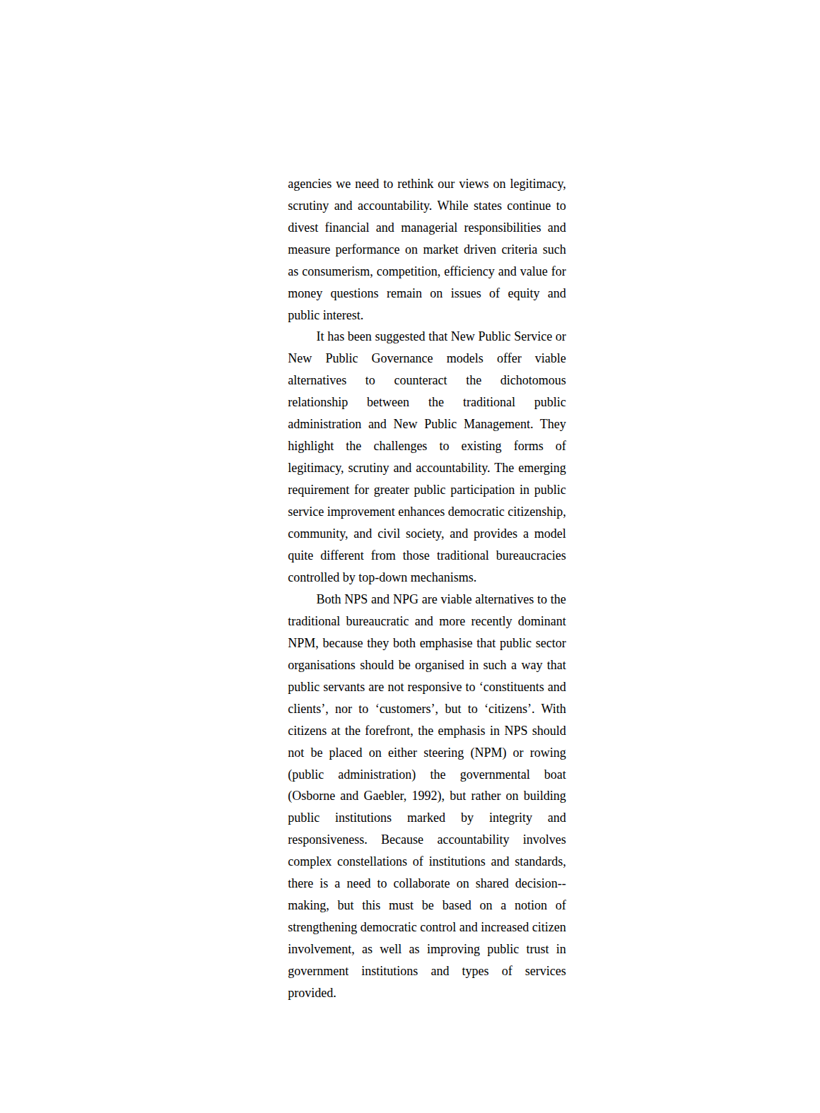agencies we need to rethink our views on legitimacy, scrutiny and accountability. While states continue to divest financial and managerial responsibilities and measure performance on market driven criteria such as consumerism, competition, efficiency and value for money questions remain on issues of equity and public interest.
It has been suggested that New Public Service or New Public Governance models offer viable alternatives to counteract the dichotomous relationship between the traditional public administration and New Public Management. They highlight the challenges to existing forms of legitimacy, scrutiny and accountability. The emerging requirement for greater public participation in public service improvement enhances democratic citizenship, community, and civil society, and provides a model quite different from those traditional bureaucracies controlled by top-down mechanisms.
Both NPS and NPG are viable alternatives to the traditional bureaucratic and more recently dominant NPM, because they both emphasise that public sector organisations should be organised in such a way that public servants are not responsive to ‘constituents and clients’, nor to ‘customers’, but to ‘citizens’. With citizens at the forefront, the emphasis in NPS should not be placed on either steering (NPM) or rowing (public administration) the governmental boat (Osborne and Gaebler, 1992), but rather on building public institutions marked by integrity and responsiveness. Because accountability involves complex constellations of institutions and standards, there is a need to collaborate on shared decision--making, but this must be based on a notion of strengthening democratic control and increased citizen involvement, as well as improving public trust in government institutions and types of services provided.